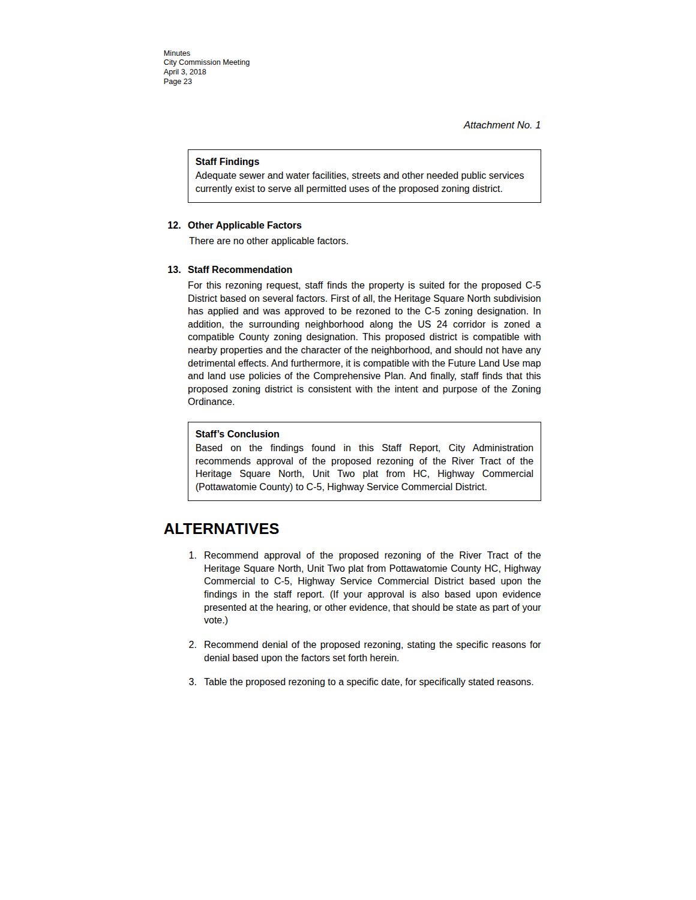Minutes
City Commission Meeting
April 3, 2018
Page 23
Attachment No. 1
Staff Findings
Adequate sewer and water facilities, streets and other needed public services currently exist to serve all permitted uses of the proposed zoning district.
12.
Other Applicable Factors
There are no other applicable factors.
13.
Staff Recommendation
For this rezoning request, staff finds the property is suited for the proposed C-5 District based on several factors. First of all, the Heritage Square North subdivision has applied and was approved to be rezoned to the C-5 zoning designation. In addition, the surrounding neighborhood along the US 24 corridor is zoned a compatible County zoning designation. This proposed district is compatible with nearby properties and the character of the neighborhood, and should not have any detrimental effects. And furthermore, it is compatible with the Future Land Use map and land use policies of the Comprehensive Plan. And finally, staff finds that this proposed zoning district is consistent with the intent and purpose of the Zoning Ordinance.
Staff’s Conclusion
Based on the findings found in this Staff Report, City Administration recommends approval of the proposed rezoning of the River Tract of the Heritage Square North, Unit Two plat from HC, Highway Commercial (Pottawatomie County) to C-5, Highway Service Commercial District.
ALTERNATIVES
Recommend approval of the proposed rezoning of the River Tract of the Heritage Square North, Unit Two plat from Pottawatomie County HC, Highway Commercial to C-5, Highway Service Commercial District based upon the findings in the staff report. (If your approval is also based upon evidence presented at the hearing, or other evidence, that should be state as part of your vote.)
Recommend denial of the proposed rezoning, stating the specific reasons for denial based upon the factors set forth herein.
Table the proposed rezoning to a specific date, for specifically stated reasons.